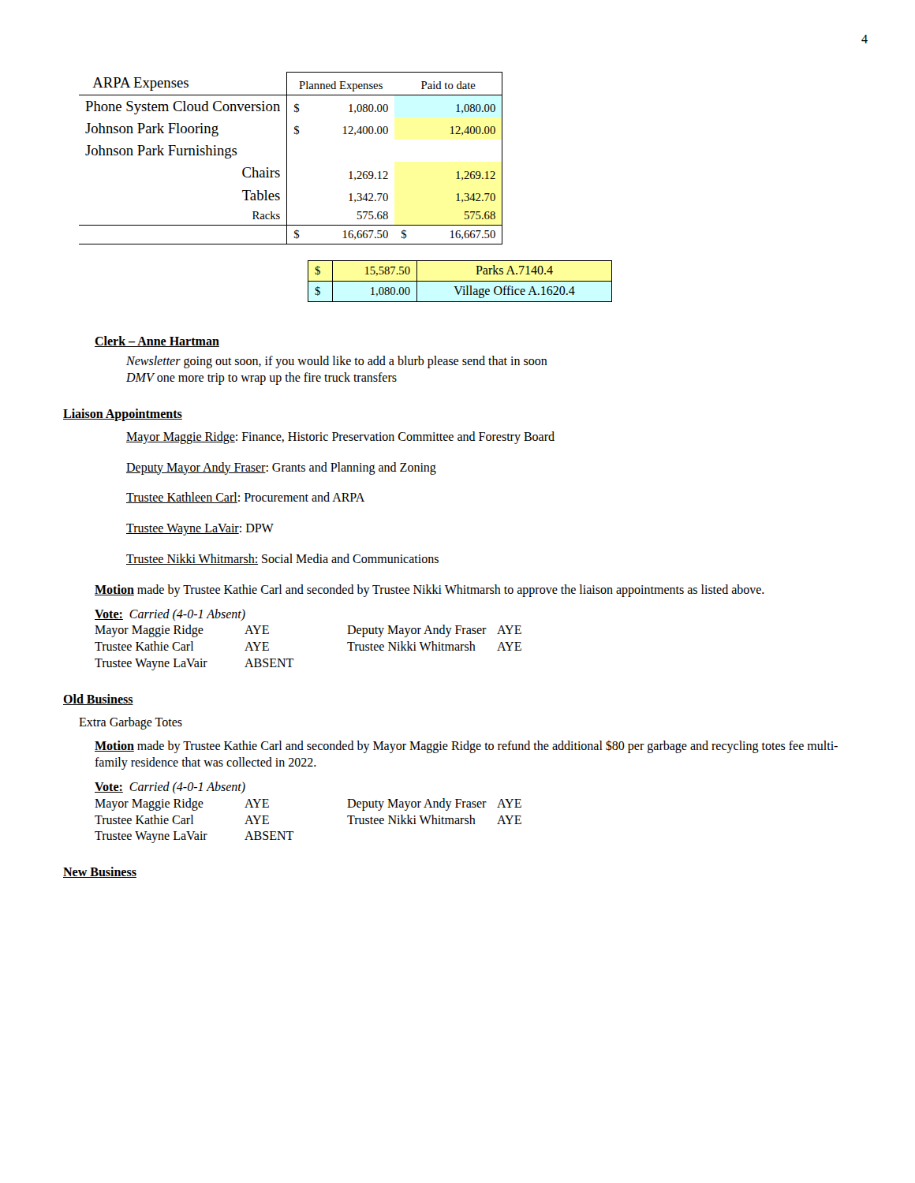4
| ARPA Expenses | Planned Expenses | Paid to date |
| Phone System Cloud Conversion | $ | 1,080.00 | | 1,080.00 |
| Johnson Park Flooring | $ | 12,400.00 | | 12,400.00 |
| Johnson Park Furnishings | | | | |
| Chairs | | 1,269.12 | | 1,269.12 |
| Tables | | 1,342.70 | | 1,342.70 |
| Racks | | 575.68 | | 575.68 |
| | $ | 16,667.50 | $ | 16,667.50 |
| $ | 15,587.50 | Parks A.7140.4 |
| $ | 1,080.00 | Village Office A.1620.4 |
Clerk – Anne Hartman
Newsletter going out soon, if you would like to add a blurb please send that in soon
DMV one more trip to wrap up the fire truck transfers
Liaison Appointments
Mayor Maggie Ridge: Finance, Historic Preservation Committee and Forestry Board
Deputy Mayor Andy Fraser: Grants and Planning and Zoning
Trustee Kathleen Carl: Procurement and ARPA
Trustee Wayne LaVair: DPW
Trustee Nikki Whitmarsh: Social Media and Communications
Motion made by Trustee Kathie Carl and seconded by Trustee Nikki Whitmarsh to approve the liaison appointments as listed above.
Vote: Carried (4-0-1 Absent)
| Mayor Maggie Ridge | AYE | Deputy Mayor Andy Fraser | AYE |
| Trustee Kathie Carl | AYE | Trustee Nikki Whitmarsh | AYE |
| Trustee Wayne LaVair | ABSENT | | |
Old Business
Extra Garbage Totes
Motion made by Trustee Kathie Carl and seconded by Mayor Maggie Ridge to refund the additional $80 per garbage and recycling totes fee multi-family residence that was collected in 2022.
Vote: Carried (4-0-1 Absent)
| Mayor Maggie Ridge | AYE | Deputy Mayor Andy Fraser | AYE |
| Trustee Kathie Carl | AYE | Trustee Nikki Whitmarsh | AYE |
| Trustee Wayne LaVair | ABSENT | | |
New Business